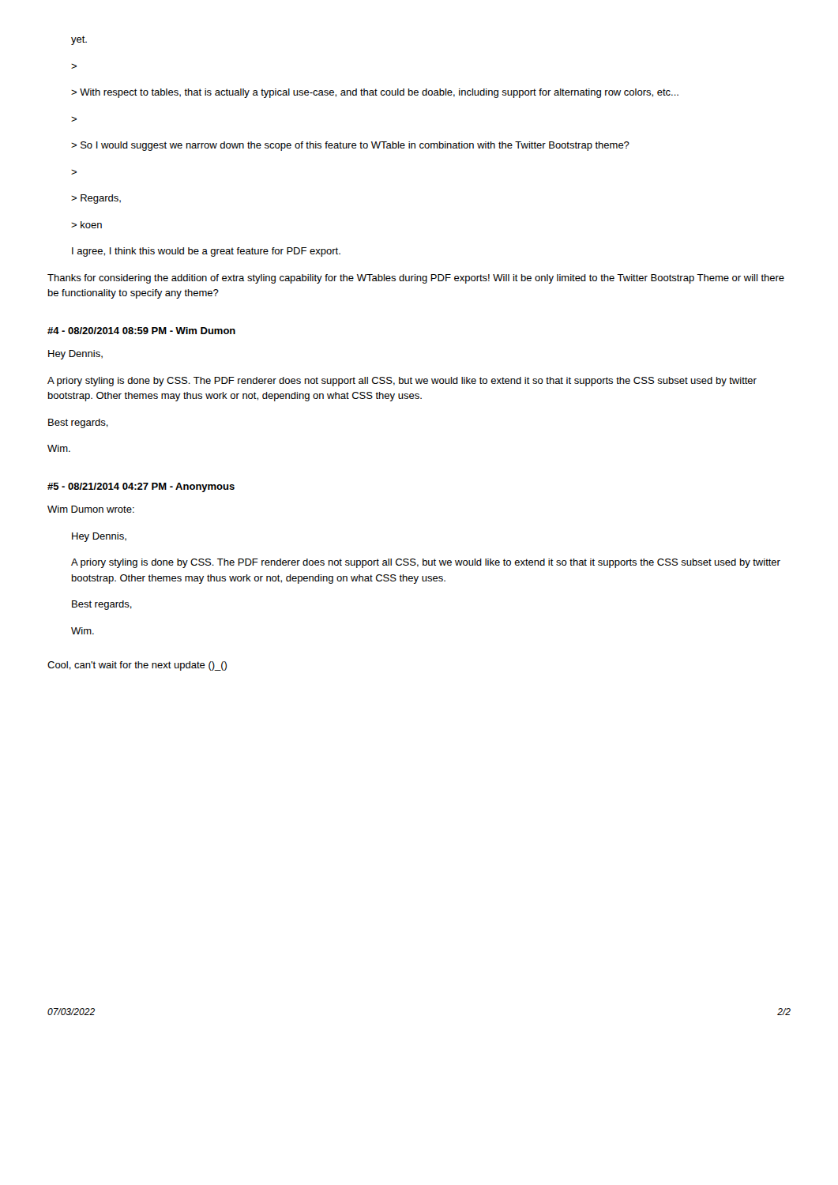yet.
>
> With respect to tables, that is actually a typical use-case, and that could be doable, including support for alternating row colors, etc...
>
> So I would suggest we narrow down the scope of this feature to WTable in combination with the Twitter Bootstrap theme?
>
> Regards,
> koen
I agree, I think this would be a great feature for PDF export.
Thanks for considering the addition of extra styling capability for the WTables during PDF exports! Will it be only limited to the Twitter Bootstrap Theme or will there be functionality to specify any theme?
#4 - 08/20/2014 08:59 PM - Wim Dumon
Hey Dennis,
A priory styling is done by CSS. The PDF renderer does not support all CSS, but we would like to extend it so that it supports the CSS subset used by twitter bootstrap. Other themes may thus work or not, depending on what CSS they uses.
Best regards,
Wim.
#5 - 08/21/2014 04:27 PM - Anonymous
Wim Dumon wrote:
Hey Dennis,
A priory styling is done by CSS. The PDF renderer does not support all CSS, but we would like to extend it so that it supports the CSS subset used by twitter bootstrap. Other themes may thus work or not, depending on what CSS they uses.
Best regards,
Wim.
Cool, can't wait for the next update ()_()
07/03/2022 2/2